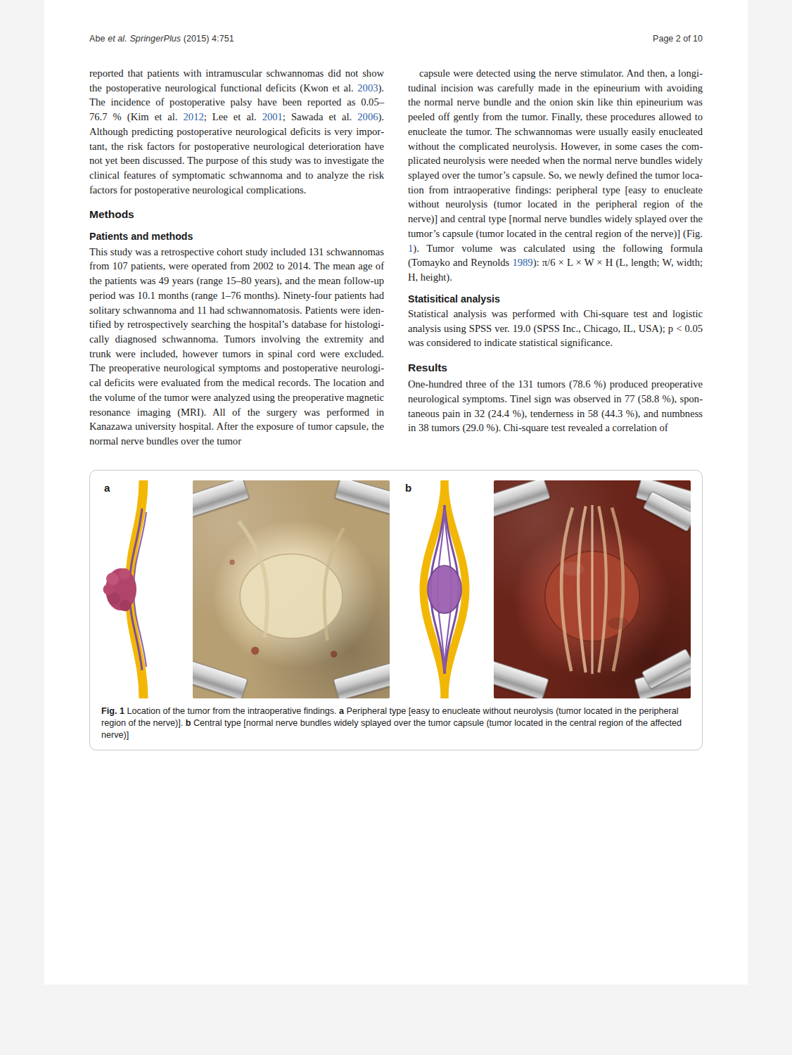Abe et al. SpringerPlus (2015) 4:751
Page 2 of 10
reported that patients with intramuscular schwannomas did not show the postoperative neurological functional deficits (Kwon et al. 2003). The incidence of postoperative palsy have been reported as 0.05–76.7 % (Kim et al. 2012; Lee et al. 2001; Sawada et al. 2006). Although predicting postoperative neurological deficits is very important, the risk factors for postoperative neurological deterioration have not yet been discussed. The purpose of this study was to investigate the clinical features of symptomatic schwannoma and to analyze the risk factors for postoperative neurological complications.
Methods
Patients and methods
This study was a retrospective cohort study included 131 schwannomas from 107 patients, were operated from 2002 to 2014. The mean age of the patients was 49 years (range 15–80 years), and the mean follow-up period was 10.1 months (range 1–76 months). Ninety-four patients had solitary schwannoma and 11 had schwannomatosis. Patients were identified by retrospectively searching the hospital’s database for histologically diagnosed schwannoma. Tumors involving the extremity and trunk were included, however tumors in spinal cord were excluded. The preoperative neurological symptoms and postoperative neurological deficits were evaluated from the medical records. The location and the volume of the tumor were analyzed using the preoperative magnetic resonance imaging (MRI). All of the surgery was performed in Kanazawa university hospital. After the exposure of tumor capsule, the normal nerve bundles over the tumor
capsule were detected using the nerve stimulator. And then, a longitudinal incision was carefully made in the epineurium with avoiding the normal nerve bundle and the onion skin like thin epineurium was peeled off gently from the tumor. Finally, these procedures allowed to enucleate the tumor. The schwannomas were usually easily enucleated without the complicated neurolysis. However, in some cases the complicated neurolysis were needed when the normal nerve bundles widely splayed over the tumor’s capsule. So, we newly defined the tumor location from intraoperative findings: peripheral type [easy to enucleate without neurolysis (tumor located in the peripheral region of the nerve)] and central type [normal nerve bundles widely splayed over the tumor’s capsule (tumor located in the central region of the nerve)] (Fig. 1). Tumor volume was calculated using the following formula (Tomayko and Reynolds 1989): π/6 × L × W × H (L, length; W, width; H, height).
Statisitical analysis
Statistical analysis was performed with Chi-square test and logistic analysis using SPSS ver. 19.0 (SPSS Inc., Chicago, IL, USA); p < 0.05 was considered to indicate statistical significance.
Results
One-hundred three of the 131 tumors (78.6 %) produced preoperative neurological symptoms. Tinel sign was observed in 77 (58.8 %), spontaneous pain in 32 (24.4 %), tenderness in 58 (44.3 %), and numbness in 38 tumors (29.0 %). Chi-square test revealed a correlation of
a
b
Fig. 1 Location of the tumor from the intraoperative findings. a Peripheral type [easy to enucleate without neurolysis (tumor located in the peripheral region of the nerve)]. b Central type [normal nerve bundles widely splayed over the tumor capsule (tumor located in the central region of the affected nerve)]